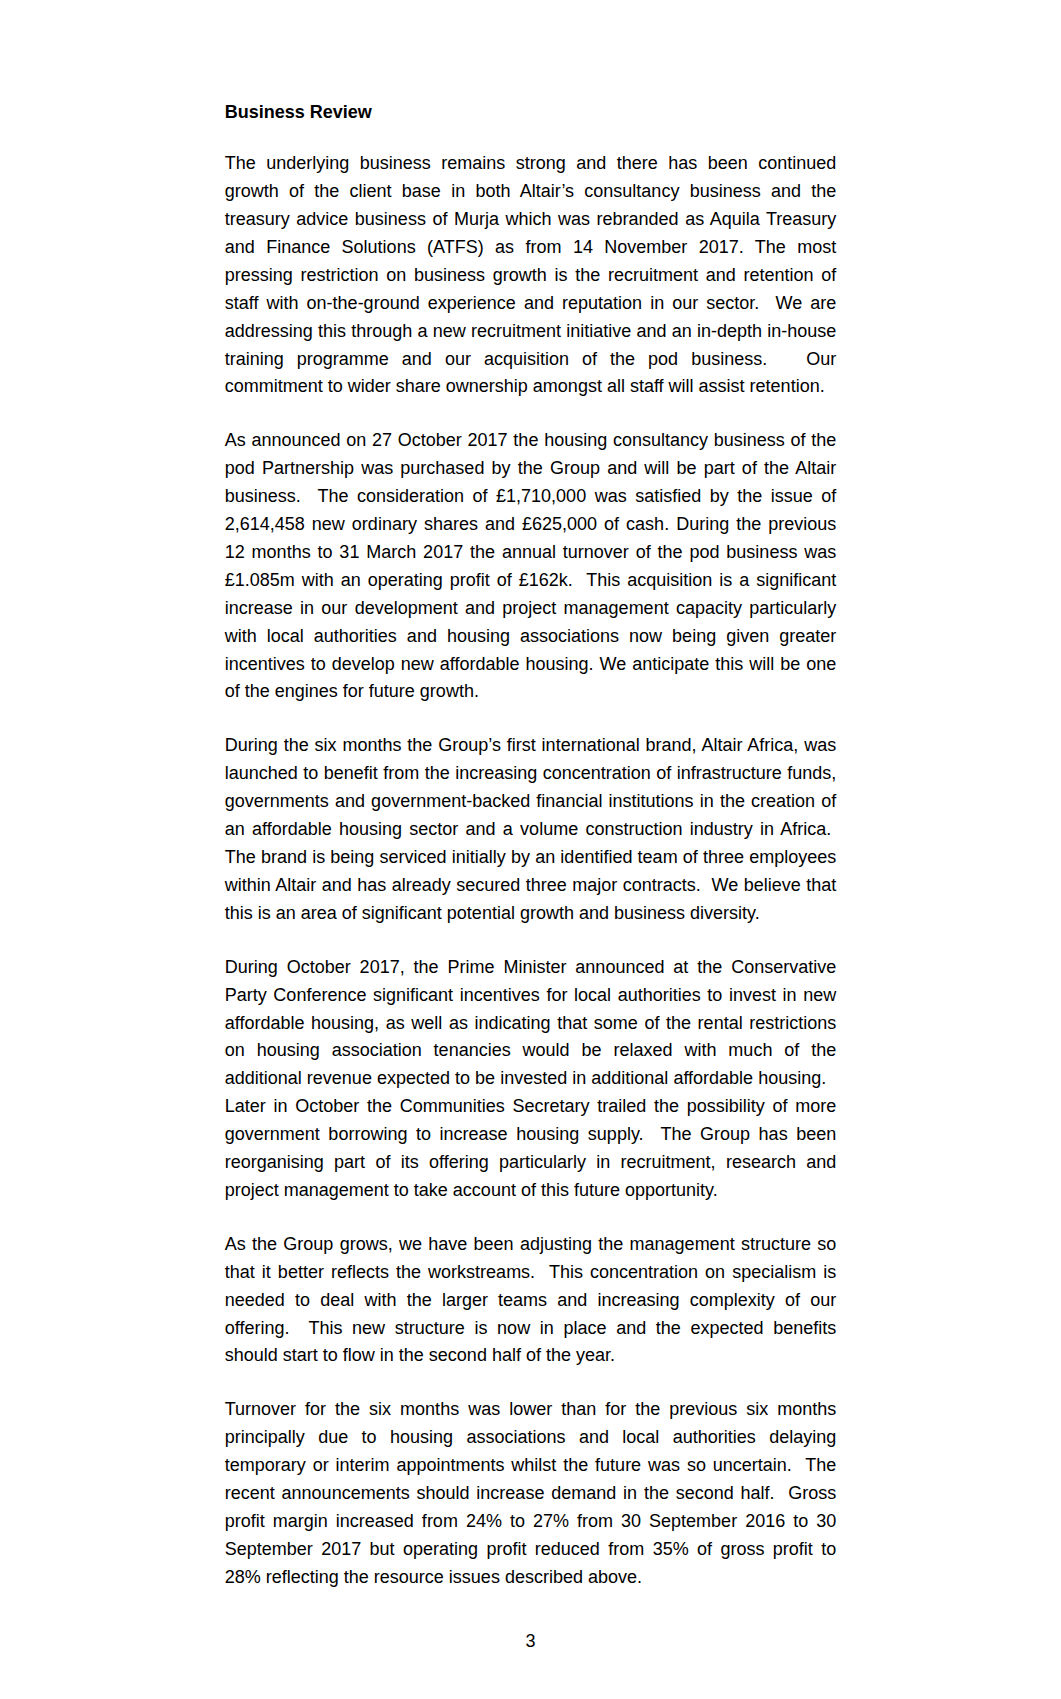Business Review
The underlying business remains strong and there has been continued growth of the client base in both Altair’s consultancy business and the treasury advice business of Murja which was rebranded as Aquila Treasury and Finance Solutions (ATFS) as from 14 November 2017. The most pressing restriction on business growth is the recruitment and retention of staff with on-the-ground experience and reputation in our sector. We are addressing this through a new recruitment initiative and an in-depth in-house training programme and our acquisition of the pod business. Our commitment to wider share ownership amongst all staff will assist retention.
As announced on 27 October 2017 the housing consultancy business of the pod Partnership was purchased by the Group and will be part of the Altair business. The consideration of £1,710,000 was satisfied by the issue of 2,614,458 new ordinary shares and £625,000 of cash. During the previous 12 months to 31 March 2017 the annual turnover of the pod business was £1.085m with an operating profit of £162k. This acquisition is a significant increase in our development and project management capacity particularly with local authorities and housing associations now being given greater incentives to develop new affordable housing. We anticipate this will be one of the engines for future growth.
During the six months the Group’s first international brand, Altair Africa, was launched to benefit from the increasing concentration of infrastructure funds, governments and government-backed financial institutions in the creation of an affordable housing sector and a volume construction industry in Africa. The brand is being serviced initially by an identified team of three employees within Altair and has already secured three major contracts. We believe that this is an area of significant potential growth and business diversity.
During October 2017, the Prime Minister announced at the Conservative Party Conference significant incentives for local authorities to invest in new affordable housing, as well as indicating that some of the rental restrictions on housing association tenancies would be relaxed with much of the additional revenue expected to be invested in additional affordable housing. Later in October the Communities Secretary trailed the possibility of more government borrowing to increase housing supply. The Group has been reorganising part of its offering particularly in recruitment, research and project management to take account of this future opportunity.
As the Group grows, we have been adjusting the management structure so that it better reflects the workstreams. This concentration on specialism is needed to deal with the larger teams and increasing complexity of our offering. This new structure is now in place and the expected benefits should start to flow in the second half of the year.
Turnover for the six months was lower than for the previous six months principally due to housing associations and local authorities delaying temporary or interim appointments whilst the future was so uncertain. The recent announcements should increase demand in the second half. Gross profit margin increased from 24% to 27% from 30 September 2016 to 30 September 2017 but operating profit reduced from 35% of gross profit to 28% reflecting the resource issues described above.
3